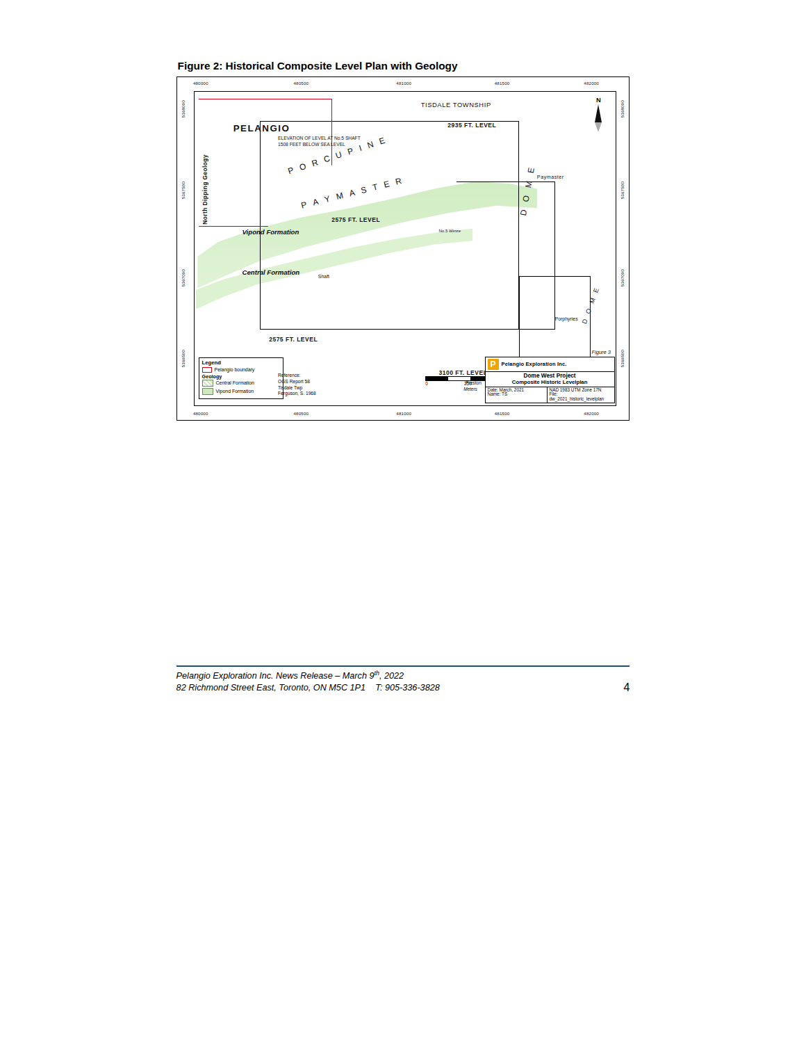Figure 2: Historical Composite Level Plan with Geology
480000 480500 481000 481500 482000 480000 480500 481000 481500 482000 5368000 5367500 5367000 5366500 5368000 5367500 5367000 5366500
PELANGIO
N
TISDALE TOWNSHIP
ELEVATION OF LEVEL AT No.5 SHAFT
1508 FEET BELOW SEA LEVEL
P O R C U P I N E
P A Y M A S T E R
D O M E
D O M E
Paymaster
2935 FT. LEVEL
2575 FT. LEVEL
2575 FT. LEVEL
3100 FT. LEVEL
Vipond Formation
Central Formation
Shaft
No.5 Winze
Porphyries
Preston
West
North Dipping Geology
Figure 3
Legend
Pelangio boundary
Geology
Central Formation
Vipond Formation
Reference:
OGS Report 58
Tisdale Twp
Ferguson, S. 1968
0 250 500
Meters
P
Pelangio Exploration Inc.
Dome West Project
Composite Historic Levelplan
Date: March, 2021
Name: TS
NAD 1983 UTM Zone 17N
File: dw_2021_historic_levelplan
Pelangio Exploration Inc. News Release – March 9th, 2022
82 Richmond Street East, Toronto, ON M5C 1P1 T: 905-336-3828
4